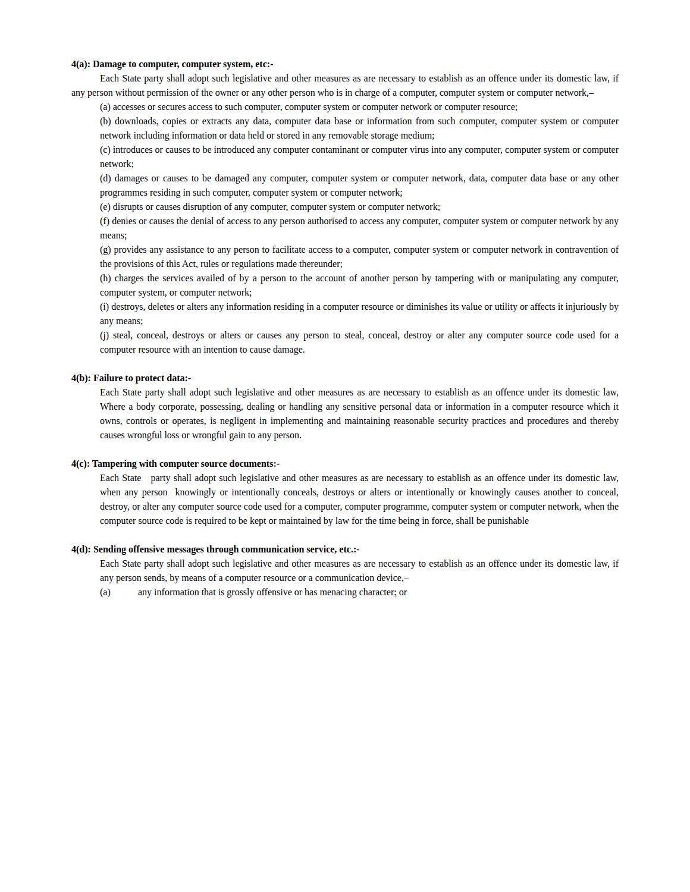4(a): Damage to computer, computer system, etc:-
Each State party shall adopt such legislative and other measures as are necessary to establish as an offence under its domestic law, if any person without permission of the owner or any other person who is in charge of a computer, computer system or computer network,–
(a) accesses or secures access to such computer, computer system or computer network or computer resource;
(b) downloads, copies or extracts any data, computer data base or information from such computer, computer system or computer network including information or data held or stored in any removable storage medium;
(c) introduces or causes to be introduced any computer contaminant or computer virus into any computer, computer system or computer network;
(d) damages or causes to be damaged any computer, computer system or computer network, data, computer data base or any other programmes residing in such computer, computer system or computer network;
(e) disrupts or causes disruption of any computer, computer system or computer network;
(f) denies or causes the denial of access to any person authorised to access any computer, computer system or computer network by any means;
(g) provides any assistance to any person to facilitate access to a computer, computer system or computer network in contravention of the provisions of this Act, rules or regulations made thereunder;
(h) charges the services availed of by a person to the account of another person by tampering with or manipulating any computer, computer system, or computer network;
(i) destroys, deletes or alters any information residing in a computer resource or diminishes its value or utility or affects it injuriously by any means;
(j) steal, conceal, destroys or alters or causes any person to steal, conceal, destroy or alter any computer source code used for a computer resource with an intention to cause damage.
4(b): Failure to protect data:-
Each State party shall adopt such legislative and other measures as are necessary to establish as an offence under its domestic law, Where a body corporate, possessing, dealing or handling any sensitive personal data or information in a computer resource which it owns, controls or operates, is negligent in implementing and maintaining reasonable security practices and procedures and thereby causes wrongful loss or wrongful gain to any person.
4(c): Tampering with computer source documents:-
Each State party shall adopt such legislative and other measures as are necessary to establish as an offence under its domestic law, when any person knowingly or intentionally conceals, destroys or alters or intentionally or knowingly causes another to conceal, destroy, or alter any computer source code used for a computer, computer programme, computer system or computer network, when the computer source code is required to be kept or maintained by law for the time being in force, shall be punishable
4(d): Sending offensive messages through communication service, etc.:-
Each State party shall adopt such legislative and other measures as are necessary to establish as an offence under its domestic law, if any person sends, by means of a computer resource or a communication device,–
(a) any information that is grossly offensive or has menacing character; or